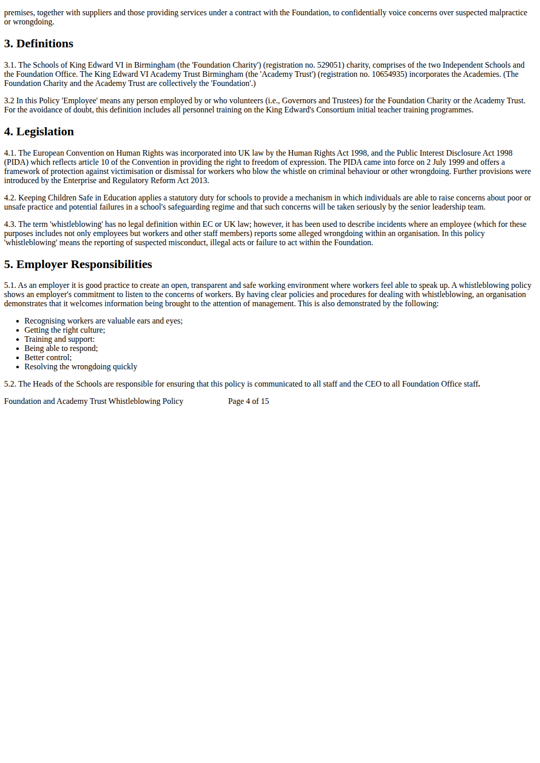premises, together with suppliers and those providing services under a contract with the Foundation, to confidentially voice concerns over suspected malpractice or wrongdoing.
3. Definitions
3.1. The Schools of King Edward VI in Birmingham (the 'Foundation Charity') (registration no. 529051) charity, comprises of the two Independent Schools and the Foundation Office. The King Edward VI Academy Trust Birmingham (the 'Academy Trust') (registration no. 10654935) incorporates the Academies. (The Foundation Charity and the Academy Trust are collectively the 'Foundation'.)
3.2 In this Policy 'Employee' means any person employed by or who volunteers (i.e., Governors and Trustees) for the Foundation Charity or the Academy Trust. For the avoidance of doubt, this definition includes all personnel training on the King Edward's Consortium initial teacher training programmes.
4. Legislation
4.1. The European Convention on Human Rights was incorporated into UK law by the Human Rights Act 1998, and the Public Interest Disclosure Act 1998 (PIDA) which reflects article 10 of the Convention in providing the right to freedom of expression. The PIDA came into force on 2 July 1999 and offers a framework of protection against victimisation or dismissal for workers who blow the whistle on criminal behaviour or other wrongdoing. Further provisions were introduced by the Enterprise and Regulatory Reform Act 2013.
4.2. Keeping Children Safe in Education applies a statutory duty for schools to provide a mechanism in which individuals are able to raise concerns about poor or unsafe practice and potential failures in a school's safeguarding regime and that such concerns will be taken seriously by the senior leadership team.
4.3. The term 'whistleblowing' has no legal definition within EC or UK law; however, it has been used to describe incidents where an employee (which for these purposes includes not only employees but workers and other staff members) reports some alleged wrongdoing within an organisation. In this policy 'whistleblowing' means the reporting of suspected misconduct, illegal acts or failure to act within the Foundation.
5. Employer Responsibilities
5.1. As an employer it is good practice to create an open, transparent and safe working environment where workers feel able to speak up. A whistleblowing policy shows an employer's commitment to listen to the concerns of workers. By having clear policies and procedures for dealing with whistleblowing, an organisation demonstrates that it welcomes information being brought to the attention of management. This is also demonstrated by the following:
Recognising workers are valuable ears and eyes;
Getting the right culture;
Training and support:
Being able to respond;
Better control;
Resolving the wrongdoing quickly
5.2. The Heads of the Schools are responsible for ensuring that this policy is communicated to all staff and the CEO to all Foundation Office staff.
Foundation and Academy Trust Whistleblowing Policy Page 4 of 15